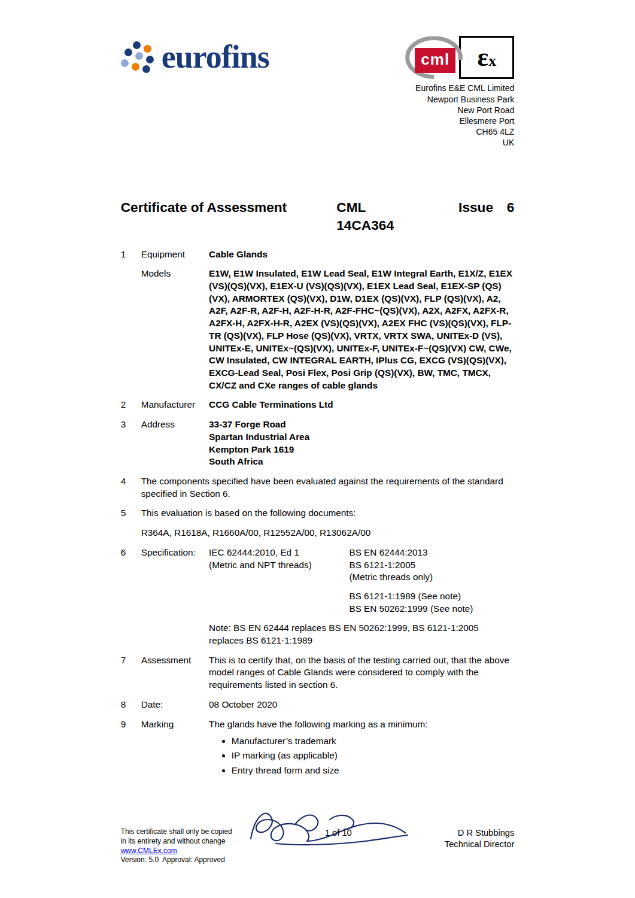eurofins
cml
εx
Eurofins E&E CML Limited
Newport Business Park
New Port Road
Ellesmere Port
CH65 4LZ
UK
Certificate of Assessment CML 14CA364 Issue 6
1
Equipment
Cable Glands
Models
E1W, E1W Insulated, E1W Lead Seal, E1W Integral Earth, E1X/Z, E1EX (VS)(QS)(VX), E1EX-U (VS)(QS)(VX), E1EX Lead Seal, E1EX-SP (QS)(VX), ARMORTEX (QS)(VX), D1W, D1EX (QS)(VX), FLP (QS)(VX), A2, A2F, A2F-R, A2F-H, A2F-H-R, A2F-FHC~(QS)(VX), A2X, A2FX, A2FX-R, A2FX-H, A2FX-H-R, A2EX (VS)(QS)(VX), A2EX FHC (VS)(QS)(VX), FLP-TR (QS)(VX), FLP Hose (QS)(VX), VRTX, VRTX SWA, UNITEx-D (VS), UNITEx-E, UNITEx~(QS)(VX), UNITEx-F, UNITEx-F~(QS)(VX) CW, CWe, CW Insulated, CW INTEGRAL EARTH, IPlus CG, EXCG (VS)(QS)(VX), EXCG-Lead Seal, Posi Flex, Posi Grip (QS)(VX), BW, TMC, TMCX, CX/CZ and CXe ranges of cable glands
2
Manufacturer
CCG Cable Terminations Ltd
3
Address
33-37 Forge Road
Spartan Industrial Area
Kempton Park 1619
South Africa
4
The components specified have been evaluated against the requirements of the standard specified in Section 6.
5
This evaluation is based on the following documents:
R364A, R1618A, R1660A/00, R12552A/00, R13062A/00
6
Specification:
IEC 62444:2010, Ed 1
(Metric and NPT threads)
BS EN 62444:2013
BS 6121-1:2005
(Metric threads only)
BS 6121-1:1989 (See note)
BS EN 50262:1999 (See note)
Note: BS EN 62444 replaces BS EN 50262:1999, BS 6121-1:2005 replaces BS 6121-1:1989
7
Assessment
This is to certify that, on the basis of the testing carried out, that the above model ranges of Cable Glands were considered to comply with the requirements listed in section 6.
8
Date:
08 October 2020
9
Marking
The glands have the following marking as a minimum:
Manufacturer’s trademark
IP marking (as applicable)
Entry thread form and size
This certificate shall only be copied
in its entirety and without change
www.CMLEx.com
Version: 5.0 Approval: Approved
1 of 10
D R Stubbings
Technical Director